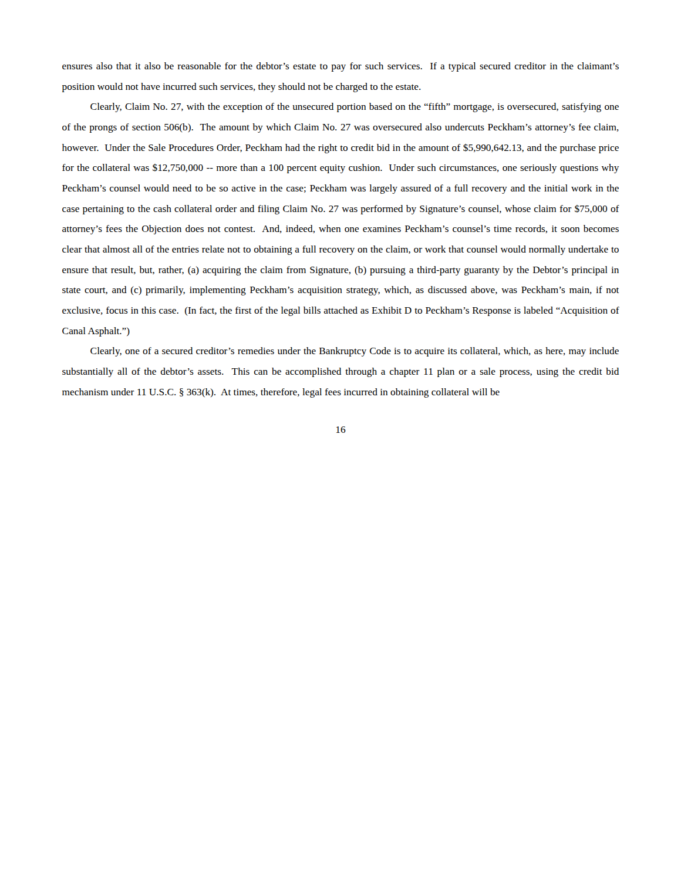ensures also that it also be reasonable for the debtor’s estate to pay for such services. If a typical secured creditor in the claimant’s position would not have incurred such services, they should not be charged to the estate.
Clearly, Claim No. 27, with the exception of the unsecured portion based on the “fifth” mortgage, is oversecured, satisfying one of the prongs of section 506(b). The amount by which Claim No. 27 was oversecured also undercuts Peckham’s attorney’s fee claim, however. Under the Sale Procedures Order, Peckham had the right to credit bid in the amount of $5,990,642.13, and the purchase price for the collateral was $12,750,000 -- more than a 100 percent equity cushion. Under such circumstances, one seriously questions why Peckham’s counsel would need to be so active in the case; Peckham was largely assured of a full recovery and the initial work in the case pertaining to the cash collateral order and filing Claim No. 27 was performed by Signature’s counsel, whose claim for $75,000 of attorney’s fees the Objection does not contest. And, indeed, when one examines Peckham’s counsel’s time records, it soon becomes clear that almost all of the entries relate not to obtaining a full recovery on the claim, or work that counsel would normally undertake to ensure that result, but, rather, (a) acquiring the claim from Signature, (b) pursuing a third-party guaranty by the Debtor’s principal in state court, and (c) primarily, implementing Peckham’s acquisition strategy, which, as discussed above, was Peckham’s main, if not exclusive, focus in this case. (In fact, the first of the legal bills attached as Exhibit D to Peckham’s Response is labeled “Acquisition of Canal Asphalt.”)
Clearly, one of a secured creditor’s remedies under the Bankruptcy Code is to acquire its collateral, which, as here, may include substantially all of the debtor’s assets. This can be accomplished through a chapter 11 plan or a sale process, using the credit bid mechanism under 11 U.S.C. § 363(k). At times, therefore, legal fees incurred in obtaining collateral will be
16